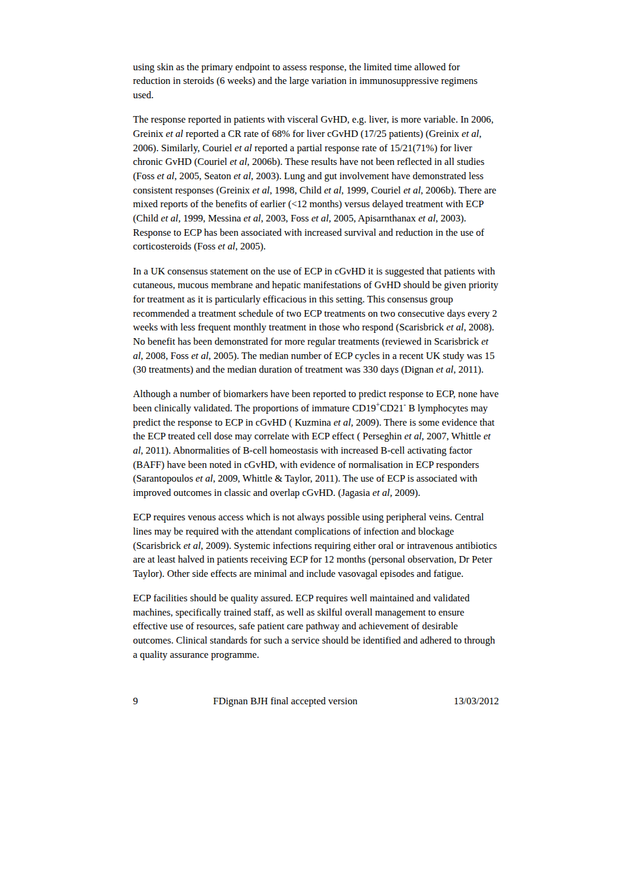using skin as the primary endpoint to assess response, the limited time allowed for reduction in steroids (6 weeks) and the large variation in immunosuppressive regimens used.
The response reported in patients with visceral GvHD, e.g. liver, is more variable. In 2006, Greinix et al reported a CR rate of 68% for liver cGvHD (17/25 patients) (Greinix et al, 2006). Similarly, Couriel et al reported a partial response rate of 15/21(71%) for liver chronic GvHD (Couriel et al, 2006b). These results have not been reflected in all studies (Foss et al, 2005, Seaton et al, 2003). Lung and gut involvement have demonstrated less consistent responses (Greinix et al, 1998, Child et al, 1999, Couriel et al, 2006b). There are mixed reports of the benefits of earlier (<12 months) versus delayed treatment with ECP (Child et al, 1999, Messina et al, 2003, Foss et al, 2005, Apisarnthanax et al, 2003). Response to ECP has been associated with increased survival and reduction in the use of corticosteroids (Foss et al, 2005).
In a UK consensus statement on the use of ECP in cGvHD it is suggested that patients with cutaneous, mucous membrane and hepatic manifestations of GvHD should be given priority for treatment as it is particularly efficacious in this setting. This consensus group recommended a treatment schedule of two ECP treatments on two consecutive days every 2 weeks with less frequent monthly treatment in those who respond (Scarisbrick et al, 2008). No benefit has been demonstrated for more regular treatments (reviewed in Scarisbrick et al, 2008, Foss et al, 2005). The median number of ECP cycles in a recent UK study was 15 (30 treatments) and the median duration of treatment was 330 days (Dignan et al, 2011).
Although a number of biomarkers have been reported to predict response to ECP, none have been clinically validated. The proportions of immature CD19+CD21- B lymphocytes may predict the response to ECP in cGvHD ( Kuzmina et al, 2009). There is some evidence that the ECP treated cell dose may correlate with ECP effect ( Perseghin et al, 2007, Whittle et al, 2011). Abnormalities of B-cell homeostasis with increased B-cell activating factor (BAFF) have been noted in cGvHD, with evidence of normalisation in ECP responders (Sarantopoulos et al, 2009, Whittle & Taylor, 2011). The use of ECP is associated with improved outcomes in classic and overlap cGvHD. (Jagasia et al, 2009).
ECP requires venous access which is not always possible using peripheral veins. Central lines may be required with the attendant complications of infection and blockage (Scarisbrick et al, 2009). Systemic infections requiring either oral or intravenous antibiotics are at least halved in patients receiving ECP for 12 months (personal observation, Dr Peter Taylor). Other side effects are minimal and include vasovagal episodes and fatigue.
ECP facilities should be quality assured. ECP requires well maintained and validated machines, specifically trained staff, as well as skilful overall management to ensure effective use of resources, safe patient care pathway and achievement of desirable outcomes. Clinical standards for such a service should be identified and adhered to through a quality assurance programme.
9 FDignan BJH final accepted version 13/03/2012